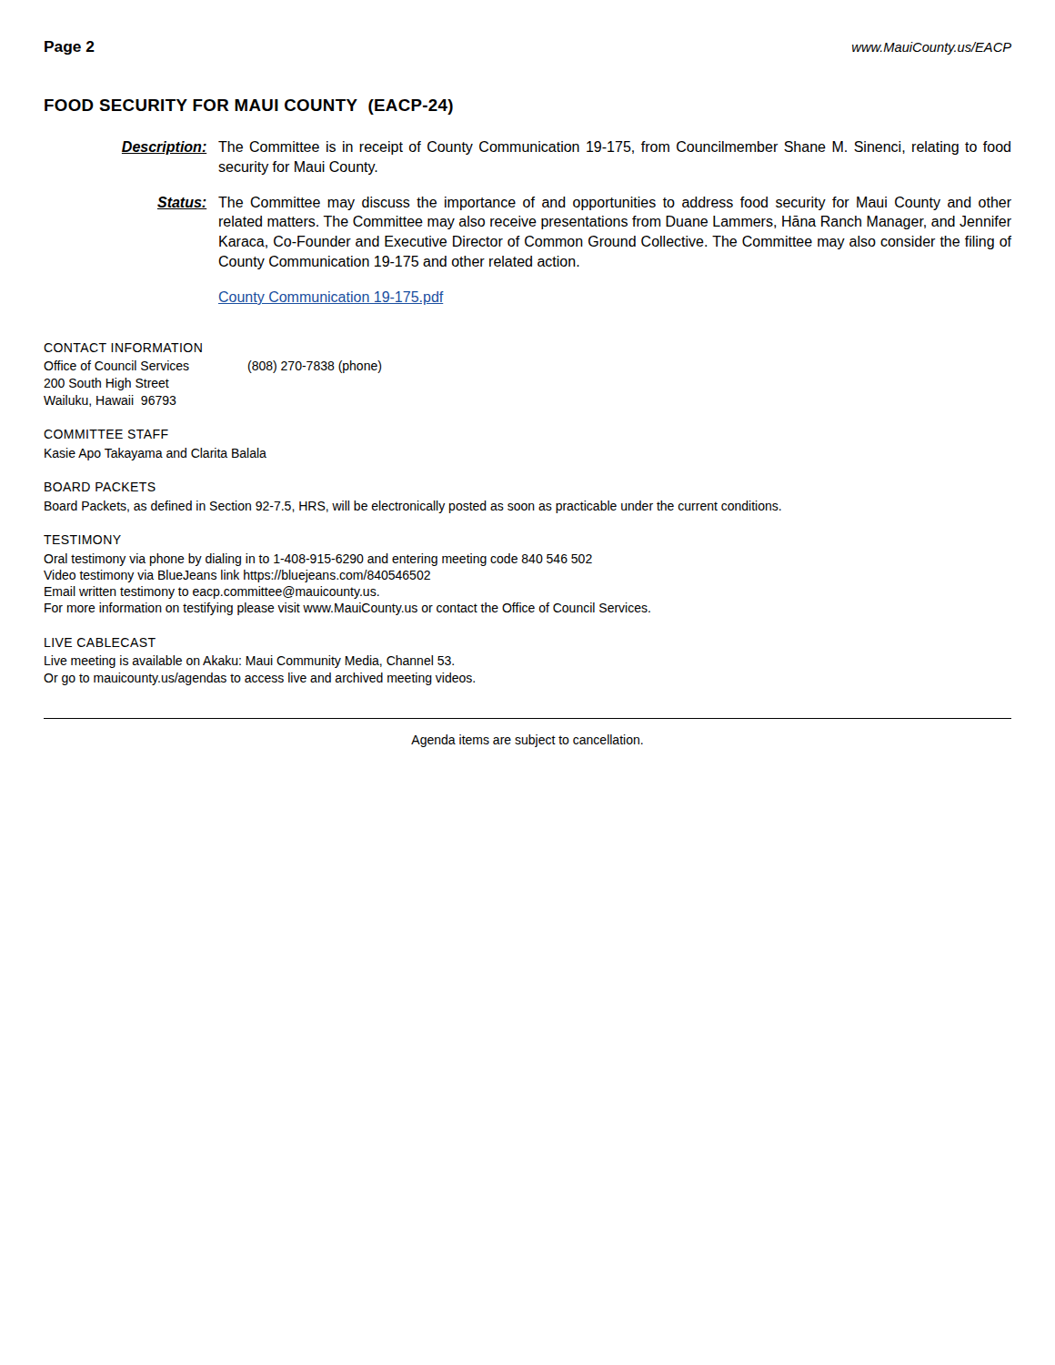Page 2 www.MauiCounty.us/EACP
FOOD SECURITY FOR MAUI COUNTY (EACP-24)
Description:
The Committee is in receipt of County Communication 19-175, from Councilmember Shane M. Sinenci, relating to food security for Maui County.
Status:
The Committee may discuss the importance of and opportunities to address food security for Maui County and other related matters. The Committee may also receive presentations from Duane Lammers, Hāna Ranch Manager, and Jennifer Karaca, Co-Founder and Executive Director of Common Ground Collective. The Committee may also consider the filing of County Communication 19-175 and other related action.
County Communication 19-175.pdf
CONTACT INFORMATION
Office of Council Services
(808) 270-7838 (phone)
200 South High Street
Wailuku, Hawaii 96793
COMMITTEE STAFF
Kasie Apo Takayama and Clarita Balala
BOARD PACKETS
Board Packets, as defined in Section 92-7.5, HRS, will be electronically posted as soon as practicable under the current conditions.
TESTIMONY
Oral testimony via phone by dialing in to 1-408-915-6290 and entering meeting code 840 546 502
Video testimony via BlueJeans link https://bluejeans.com/840546502
Email written testimony to eacp.committee@mauicounty.us.
For more information on testifying please visit www.MauiCounty.us or contact the Office of Council Services.
LIVE CABLECAST
Live meeting is available on Akaku: Maui Community Media, Channel 53.
Or go to mauicounty.us/agendas to access live and archived meeting videos.
Agenda items are subject to cancellation.